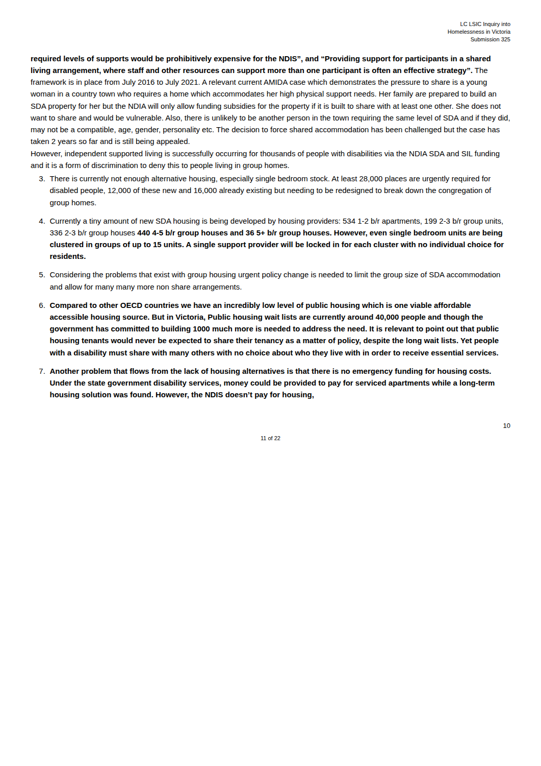LC LSIC Inquiry into
Homelessness in Victoria
Submission 325
required levels of supports would be prohibitively expensive for the NDIS”, and “Providing support for participants in a shared living arrangement, where staff and other resources can support more than one participant is often an effective strategy”. The framework is in place from July 2016 to July 2021. A relevant current AMIDA case which demonstrates the pressure to share is a young woman in a country town who requires a home which accommodates her high physical support needs. Her family are prepared to build an SDA property for her but the NDIA will only allow funding subsidies for the property if it is built to share with at least one other. She does not want to share and would be vulnerable. Also, there is unlikely to be another person in the town requiring the same level of SDA and if they did, may not be a compatible, age, gender, personality etc. The decision to force shared accommodation has been challenged but the case has taken 2 years so far and is still being appealed.
However, independent supported living is successfully occurring for thousands of people with disabilities via the NDIA SDA and SIL funding and it is a form of discrimination to deny this to people living in group homes.
There is currently not enough alternative housing, especially single bedroom stock. At least 28,000 places are urgently required for disabled people, 12,000 of these new and 16,000 already existing but needing to be redesigned to break down the congregation of group homes.
Currently a tiny amount of new SDA housing is being developed by housing providers: 534 1-2 b/r apartments, 199 2-3 b/r group units, 336 2-3 b/r group houses 440 4-5 b/r group houses and 36 5+ b/r group houses. However, even single bedroom units are being clustered in groups of up to 15 units. A single support provider will be locked in for each cluster with no individual choice for residents.
Considering the problems that exist with group housing urgent policy change is needed to limit the group size of SDA accommodation and allow for many many more non share arrangements.
Compared to other OECD countries we have an incredibly low level of public housing which is one viable affordable accessible housing source. But in Victoria, Public housing wait lists are currently around 40,000 people and though the government has committed to building 1000 much more is needed to address the need. It is relevant to point out that public housing tenants would never be expected to share their tenancy as a matter of policy, despite the long wait lists. Yet people with a disability must share with many others with no choice about who they live with in order to receive essential services.
Another problem that flows from the lack of housing alternatives is that there is no emergency funding for housing costs. Under the state government disability services, money could be provided to pay for serviced apartments while a long-term housing solution was found. However, the NDIS doesn’t pay for housing,
10
11 of 22